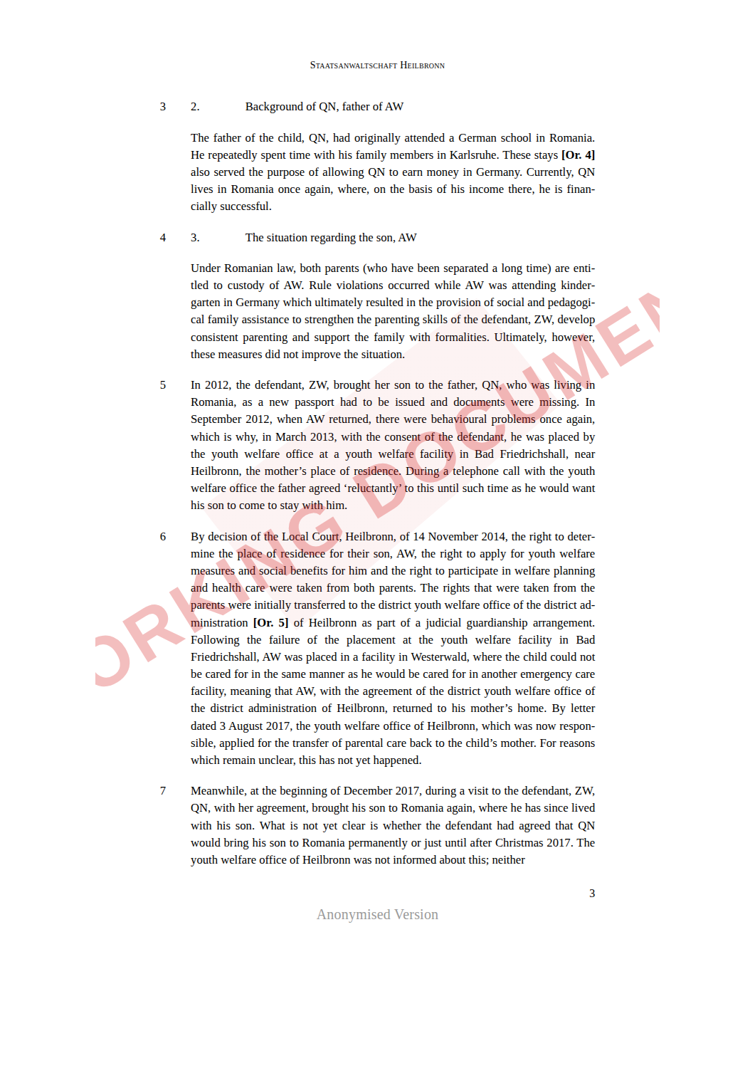WORKING DOCUMENT
Staatsanwaltschaft Heilbronn
3
2. Background of QN, father of AW
The father of the child, QN, had originally attended a German school in Romania. He repeatedly spent time with his family members in Karlsruhe. These stays [Or. 4] also served the purpose of allowing QN to earn money in Germany. Currently, QN lives in Romania once again, where, on the basis of his income there, he is financially successful.
4
3. The situation regarding the son, AW
Under Romanian law, both parents (who have been separated a long time) are entitled to custody of AW. Rule violations occurred while AW was attending kindergarten in Germany which ultimately resulted in the provision of social and pedagogical family assistance to strengthen the parenting skills of the defendant, ZW, develop consistent parenting and support the family with formalities. Ultimately, however, these measures did not improve the situation.
5
In 2012, the defendant, ZW, brought her son to the father, QN, who was living in Romania, as a new passport had to be issued and documents were missing. In September 2012, when AW returned, there were behavioural problems once again, which is why, in March 2013, with the consent of the defendant, he was placed by the youth welfare office at a youth welfare facility in Bad Friedrichshall, near Heilbronn, the mother’s place of residence. During a telephone call with the youth welfare office the father agreed ‘reluctantly’ to this until such time as he would want his son to come to stay with him.
6
By decision of the Local Court, Heilbronn, of 14 November 2014, the right to determine the place of residence for their son, AW, the right to apply for youth welfare measures and social benefits for him and the right to participate in welfare planning and health care were taken from both parents. The rights that were taken from the parents were initially transferred to the district youth welfare office of the district administration [Or. 5] of Heilbronn as part of a judicial guardianship arrangement. Following the failure of the placement at the youth welfare facility in Bad Friedrichshall, AW was placed in a facility in Westerwald, where the child could not be cared for in the same manner as he would be cared for in another emergency care facility, meaning that AW, with the agreement of the district youth welfare office of the district administration of Heilbronn, returned to his mother’s home. By letter dated 3 August 2017, the youth welfare office of Heilbronn, which was now responsible, applied for the transfer of parental care back to the child’s mother. For reasons which remain unclear, this has not yet happened.
7
Meanwhile, at the beginning of December 2017, during a visit to the defendant, ZW, QN, with her agreement, brought his son to Romania again, where he has since lived with his son. What is not yet clear is whether the defendant had agreed that QN would bring his son to Romania permanently or just until after Christmas 2017. The youth welfare office of Heilbronn was not informed about this; neither
3
Anonymised Version